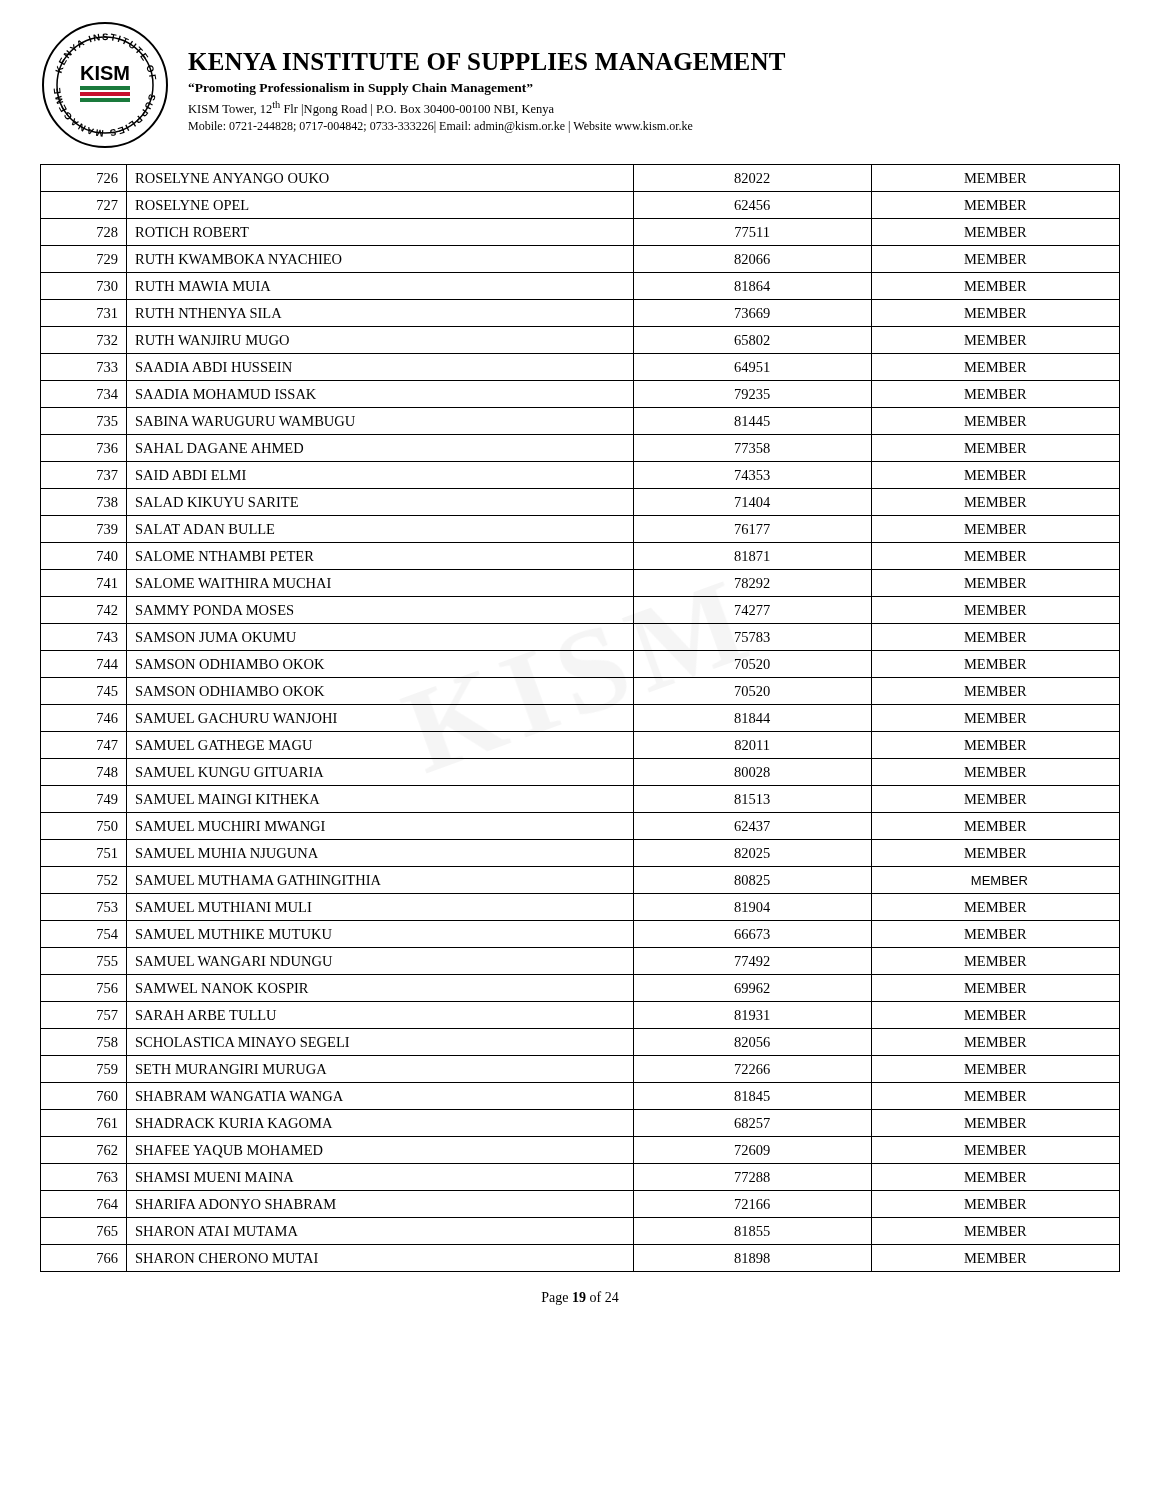KISM
KENYA INSTITUTE OF SUPPLIES MANAGEMENT KISM
KENYA INSTITUTE OF SUPPLIES MANAGEMENT
“Promoting Professionalism in Supply Chain Management”
KISM Tower, 12th Flr |Ngong Road | P.O. Box 30400-00100 NBI, Kenya
Mobile: 0721-244828; 0717-004842; 0733-333226| Email: admin@kism.or.ke | Website www.kism.or.ke
| 726 | Roselyne Anyango Ouko | 82022 | MEMBER |
| 727 | Roselyne Opel | 62456 | MEMBER |
| 728 | Rotich Robert | 77511 | MEMBER |
| 729 | Ruth Kwamboka Nyachieo | 82066 | MEMBER |
| 730 | Ruth Mawia Muia | 81864 | MEMBER |
| 731 | Ruth Nthenya Sila | 73669 | MEMBER |
| 732 | Ruth Wanjiru Mugo | 65802 | MEMBER |
| 733 | Saadia Abdi Hussein | 64951 | MEMBER |
| 734 | Saadia Mohamud Issak | 79235 | MEMBER |
| 735 | Sabina Waruguru Wambugu | 81445 | MEMBER |
| 736 | Sahal Dagane Ahmed | 77358 | MEMBER |
| 737 | Said Abdi Elmi | 74353 | MEMBER |
| 738 | Salad Kikuyu Sarite | 71404 | MEMBER |
| 739 | Salat Adan Bulle | 76177 | MEMBER |
| 740 | Salome Nthambi Peter | 81871 | MEMBER |
| 741 | Salome Waithira Muchai | 78292 | MEMBER |
| 742 | Sammy Ponda Moses | 74277 | MEMBER |
| 743 | Samson Juma Okumu | 75783 | MEMBER |
| 744 | Samson Odhiambo Okok | 70520 | MEMBER |
| 745 | Samson Odhiambo Okok | 70520 | MEMBER |
| 746 | Samuel Gachuru Wanjohi | 81844 | MEMBER |
| 747 | Samuel Gathege Magu | 82011 | MEMBER |
| 748 | Samuel Kungu Gituaria | 80028 | MEMBER |
| 749 | Samuel Maingi Kitheka | 81513 | MEMBER |
| 750 | Samuel Muchiri Mwangi | 62437 | MEMBER |
| 751 | Samuel Muhia Njuguna | 82025 | MEMBER |
| 752 | Samuel Muthama Gathingithia | 80825 | MEMBER |
| 753 | Samuel Muthiani Muli | 81904 | MEMBER |
| 754 | Samuel Muthike Mutuku | 66673 | MEMBER |
| 755 | Samuel Wangari Ndungu | 77492 | MEMBER |
| 756 | Samwel Nanok Kospir | 69962 | MEMBER |
| 757 | Sarah Arbe Tullu | 81931 | MEMBER |
| 758 | Scholastica Minayo Segeli | 82056 | MEMBER |
| 759 | Seth Murangiri Muruga | 72266 | MEMBER |
| 760 | Shabram Wangatia Wanga | 81845 | MEMBER |
| 761 | Shadrack Kuria Kagoma | 68257 | MEMBER |
| 762 | Shafee Yaqub Mohamed | 72609 | MEMBER |
| 763 | Shamsi Mueni Maina | 77288 | MEMBER |
| 764 | Sharifa Adonyo Shabram | 72166 | MEMBER |
| 765 | Sharon Atai Mutama | 81855 | MEMBER |
| 766 | Sharon Cherono Mutai | 81898 | MEMBER |
Page 19 of 24